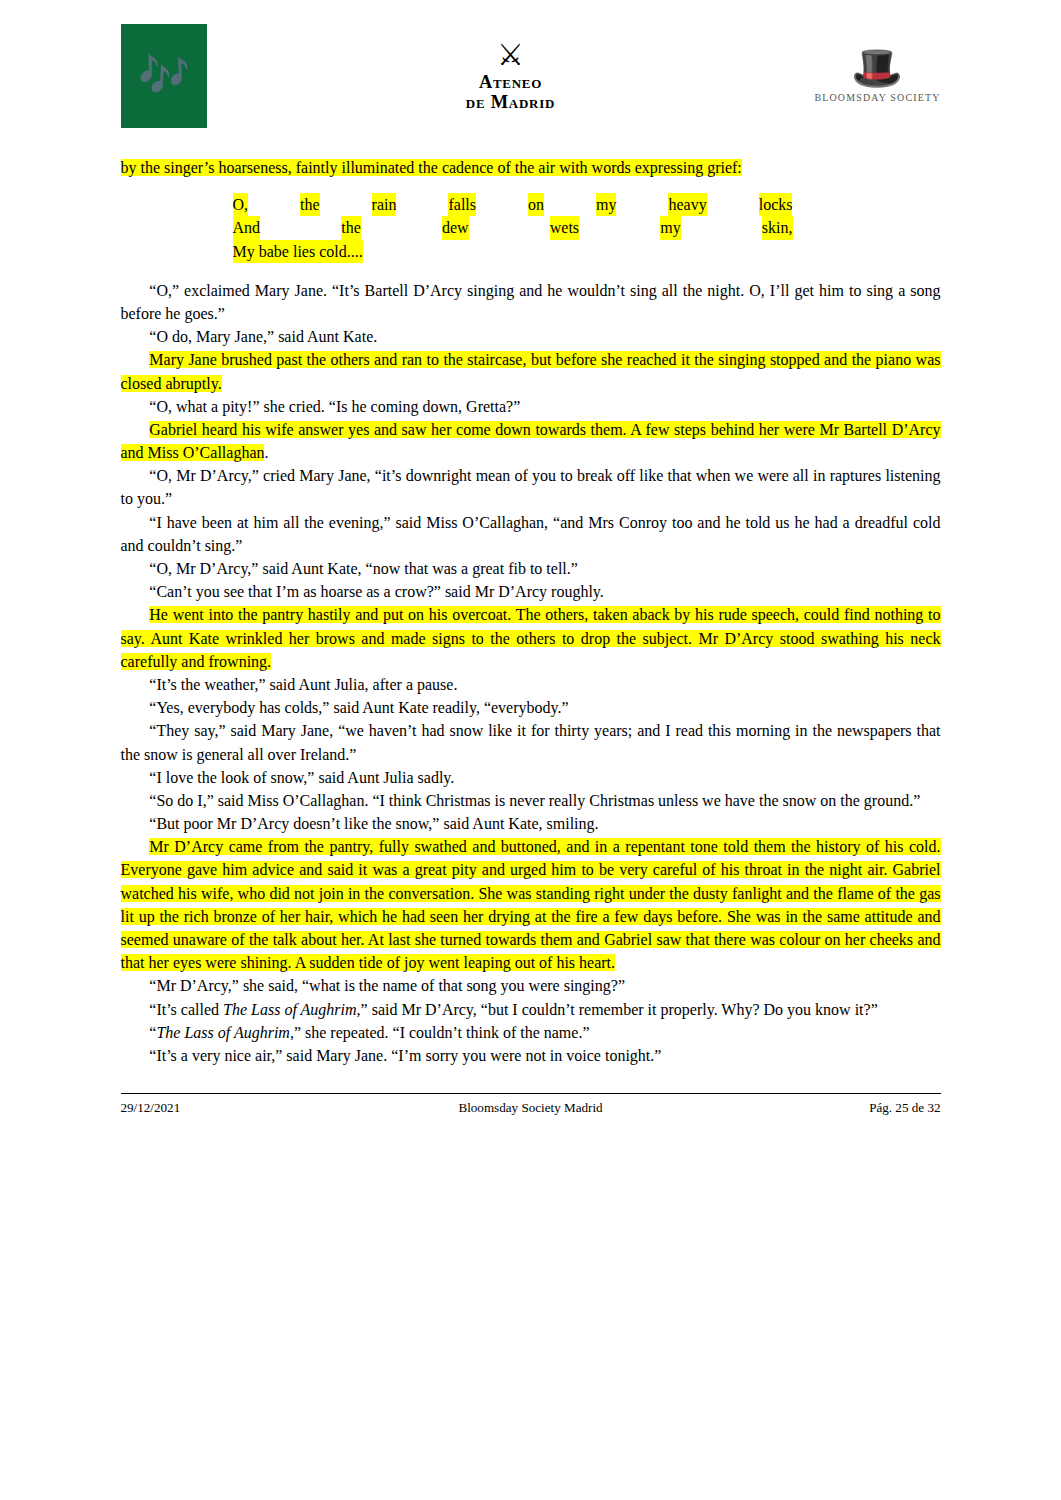🎶
⚔
Ateneo
de Madrid
🎩
BLOOMSDAY SOCIETY
by the singer’s hoarseness, faintly illuminated the cadence of the air with words expressing grief:
O, the rain falls on my heavy locks
And the dew wets my skin,
My babe lies cold....
“O,” exclaimed Mary Jane. “It’s Bartell D’Arcy singing and he wouldn’t sing all the night. O, I’ll get him to sing a song before he goes.”
“O do, Mary Jane,” said Aunt Kate.
Mary Jane brushed past the others and ran to the staircase, but before she reached it the singing stopped and the piano was closed abruptly.
“O, what a pity!” she cried. “Is he coming down, Gretta?”
Gabriel heard his wife answer yes and saw her come down towards them. A few steps behind her were Mr Bartell D’Arcy and Miss O’Callaghan.
“O, Mr D’Arcy,” cried Mary Jane, “it’s downright mean of you to break off like that when we were all in raptures listening to you.”
“I have been at him all the evening,” said Miss O’Callaghan, “and Mrs Conroy too and he told us he had a dreadful cold and couldn’t sing.”
“O, Mr D’Arcy,” said Aunt Kate, “now that was a great fib to tell.”
“Can’t you see that I’m as hoarse as a crow?” said Mr D’Arcy roughly.
He went into the pantry hastily and put on his overcoat. The others, taken aback by his rude speech, could find nothing to say. Aunt Kate wrinkled her brows and made signs to the others to drop the subject. Mr D’Arcy stood swathing his neck carefully and frowning.
“It’s the weather,” said Aunt Julia, after a pause.
“Yes, everybody has colds,” said Aunt Kate readily, “everybody.”
“They say,” said Mary Jane, “we haven’t had snow like it for thirty years; and I read this morning in the newspapers that the snow is general all over Ireland.”
“I love the look of snow,” said Aunt Julia sadly.
“So do I,” said Miss O’Callaghan. “I think Christmas is never really Christmas unless we have the snow on the ground.”
“But poor Mr D’Arcy doesn’t like the snow,” said Aunt Kate, smiling.
Mr D’Arcy came from the pantry, fully swathed and buttoned, and in a repentant tone told them the history of his cold. Everyone gave him advice and said it was a great pity and urged him to be very careful of his throat in the night air. Gabriel watched his wife, who did not join in the conversation. She was standing right under the dusty fanlight and the flame of the gas lit up the rich bronze of her hair, which he had seen her drying at the fire a few days before. She was in the same attitude and seemed unaware of the talk about her. At last she turned towards them and Gabriel saw that there was colour on her cheeks and that her eyes were shining. A sudden tide of joy went leaping out of his heart.
“Mr D’Arcy,” she said, “what is the name of that song you were singing?”
“It’s called The Lass of Aughrim,” said Mr D’Arcy, “but I couldn’t remember it properly. Why? Do you know it?”
“The Lass of Aughrim,” she repeated. “I couldn’t think of the name.”
“It’s a very nice air,” said Mary Jane. “I’m sorry you were not in voice tonight.”
29/12/2021
Bloomsday Society Madrid
Pág. 25 de 32